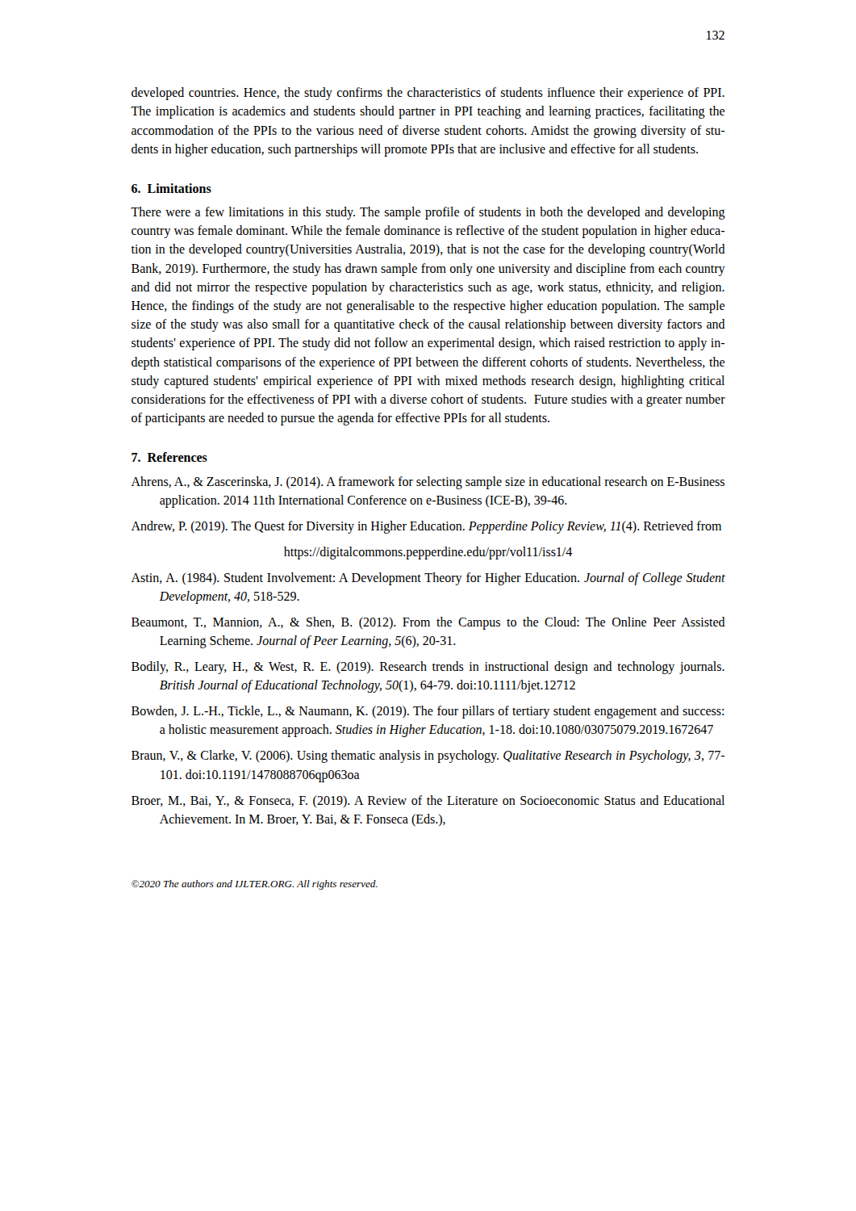132
developed countries. Hence, the study confirms the characteristics of students influence their experience of PPI. The implication is academics and students should partner in PPI teaching and learning practices, facilitating the accommodation of the PPIs to the various need of diverse student cohorts. Amidst the growing diversity of students in higher education, such partnerships will promote PPIs that are inclusive and effective for all students.
6. Limitations
There were a few limitations in this study. The sample profile of students in both the developed and developing country was female dominant. While the female dominance is reflective of the student population in higher education in the developed country(Universities Australia, 2019), that is not the case for the developing country(World Bank, 2019). Furthermore, the study has drawn sample from only one university and discipline from each country and did not mirror the respective population by characteristics such as age, work status, ethnicity, and religion. Hence, the findings of the study are not generalisable to the respective higher education population. The sample size of the study was also small for a quantitative check of the causal relationship between diversity factors and students' experience of PPI. The study did not follow an experimental design, which raised restriction to apply in-depth statistical comparisons of the experience of PPI between the different cohorts of students. Nevertheless, the study captured students' empirical experience of PPI with mixed methods research design, highlighting critical considerations for the effectiveness of PPI with a diverse cohort of students. Future studies with a greater number of participants are needed to pursue the agenda for effective PPIs for all students.
7. References
Ahrens, A., & Zascerinska, J. (2014). A framework for selecting sample size in educational research on E-Business application. 2014 11th International Conference on e-Business (ICE-B), 39-46.
Andrew, P. (2019). The Quest for Diversity in Higher Education. Pepperdine Policy Review, 11(4). Retrieved from
https://digitalcommons.pepperdine.edu/ppr/vol11/iss1/4
Astin, A. (1984). Student Involvement: A Development Theory for Higher Education. Journal of College Student Development, 40, 518-529.
Beaumont, T., Mannion, A., & Shen, B. (2012). From the Campus to the Cloud: The Online Peer Assisted Learning Scheme. Journal of Peer Learning, 5(6), 20-31.
Bodily, R., Leary, H., & West, R. E. (2019). Research trends in instructional design and technology journals. British Journal of Educational Technology, 50(1), 64-79. doi:10.1111/bjet.12712
Bowden, J. L.-H., Tickle, L., & Naumann, K. (2019). The four pillars of tertiary student engagement and success: a holistic measurement approach. Studies in Higher Education, 1-18. doi:10.1080/03075079.2019.1672647
Braun, V., & Clarke, V. (2006). Using thematic analysis in psychology. Qualitative Research in Psychology, 3, 77-101. doi:10.1191/1478088706qp063oa
Broer, M., Bai, Y., & Fonseca, F. (2019). A Review of the Literature on Socioeconomic Status and Educational Achievement. In M. Broer, Y. Bai, & F. Fonseca (Eds.),
©2020 The authors and IJLTER.ORG. All rights reserved.